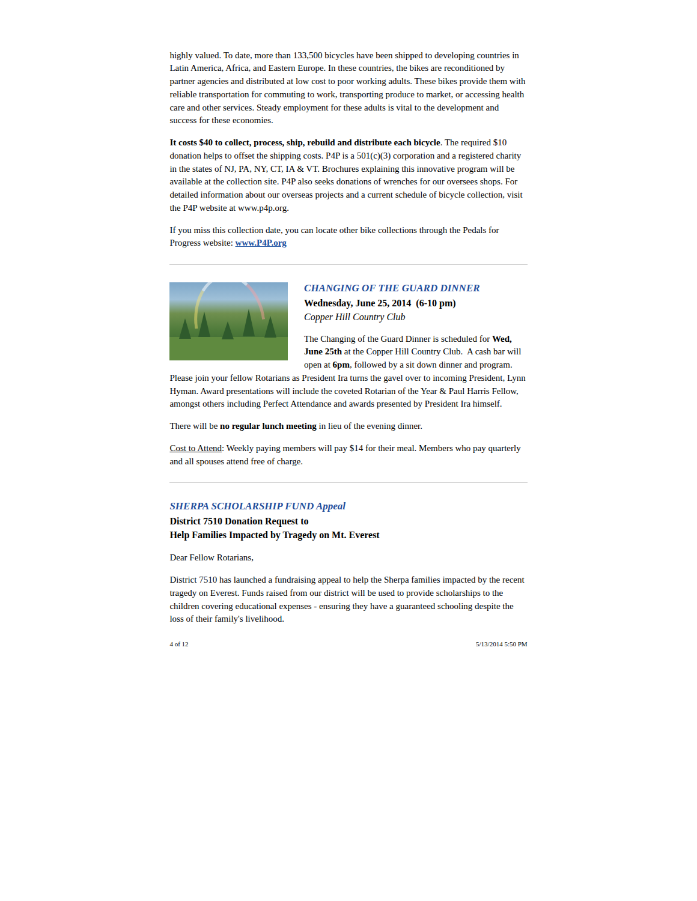highly valued. To date, more than 133,500 bicycles have been shipped to developing countries in Latin America, Africa, and Eastern Europe. In these countries, the bikes are reconditioned by partner agencies and distributed at low cost to poor working adults. These bikes provide them with reliable transportation for commuting to work, transporting produce to market, or accessing health care and other services. Steady employment for these adults is vital to the development and success for these economies.
It costs $40 to collect, process, ship, rebuild and distribute each bicycle. The required $10 donation helps to offset the shipping costs. P4P is a 501(c)(3) corporation and a registered charity in the states of NJ, PA, NY, CT, IA & VT. Brochures explaining this innovative program will be available at the collection site. P4P also seeks donations of wrenches for our oversees shops. For detailed information about our overseas projects and a current schedule of bicycle collection, visit the P4P website at www.p4p.org.
If you miss this collection date, you can locate other bike collections through the Pedals for Progress website: www.P4P.org
CHANGING OF THE GUARD DINNER
Wednesday, June 25, 2014 (6-10 pm)
Copper Hill Country Club
The Changing of the Guard Dinner is scheduled for Wed, June 25th at the Copper Hill Country Club. A cash bar will open at 6pm, followed by a sit down dinner and program. Please join your fellow Rotarians as President Ira turns the gavel over to incoming President, Lynn Hyman. Award presentations will include the coveted Rotarian of the Year & Paul Harris Fellow, amongst others including Perfect Attendance and awards presented by President Ira himself.
There will be no regular lunch meeting in lieu of the evening dinner.
Cost to Attend: Weekly paying members will pay $14 for their meal. Members who pay quarterly and all spouses attend free of charge.
SHERPA SCHOLARSHIP FUND Appeal
District 7510 Donation Request to
Help Families Impacted by Tragedy on Mt. Everest
Dear Fellow Rotarians,
District 7510 has launched a fundraising appeal to help the Sherpa families impacted by the recent tragedy on Everest. Funds raised from our district will be used to provide scholarships to the children covering educational expenses - ensuring they have a guaranteed schooling despite the loss of their family's livelihood.
4 of 12 5/13/2014 5:50 PM